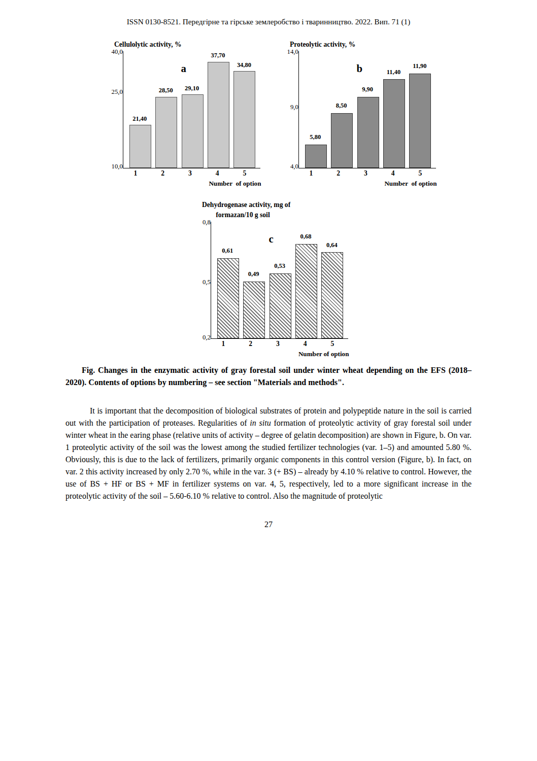ISSN 0130-8521. Передгірне та гірське землеробство і тваринництво. 2022. Вип. 71 (1)
Cellulolytic activity, %
40,0 25,0 10,0 a
21,40
28,50
29,10
37,70
34,80
12345
Number of option
Proteolytic activity, %
14,0 9,0 4,0 b
5,80
8,50
9,90
11,40
11,90
12345
Number of option
Dehydrogenase activity, mg of
formazan/10 g soil
0,8 0,5 0,2 c
0,61
0,49
0,53
0,68
0,64
12345
Number of option
Fig. Changes in the enzymatic activity of gray forestal soil under winter wheat depending on the EFS (2018–2020). Contents of options by numbering – see section "Materials and methods".
It is important that the decomposition of biological substrates of protein and polypeptide nature in the soil is carried out with the participation of proteases. Regularities of in situ formation of proteolytic activity of gray forestal soil under winter wheat in the earing phase (relative units of activity – degree of gelatin decomposition) are shown in Figure, b. On var. 1 proteolytic activity of the soil was the lowest among the studied fertilizer technologies (var. 1–5) and amounted 5.80 %. Obviously, this is due to the lack of fertilizers, primarily organic components in this control version (Figure, b). In fact, on var. 2 this activity increased by only 2.70 %, while in the var. 3 (+ BS) – already by 4.10 % relative to control. However, the use of BS + HF or BS + MF in fertilizer systems on var. 4, 5, respectively, led to a more significant increase in the proteolytic activity of the soil – 5.60-6.10 % relative to control. Also the magnitude of proteolytic
27